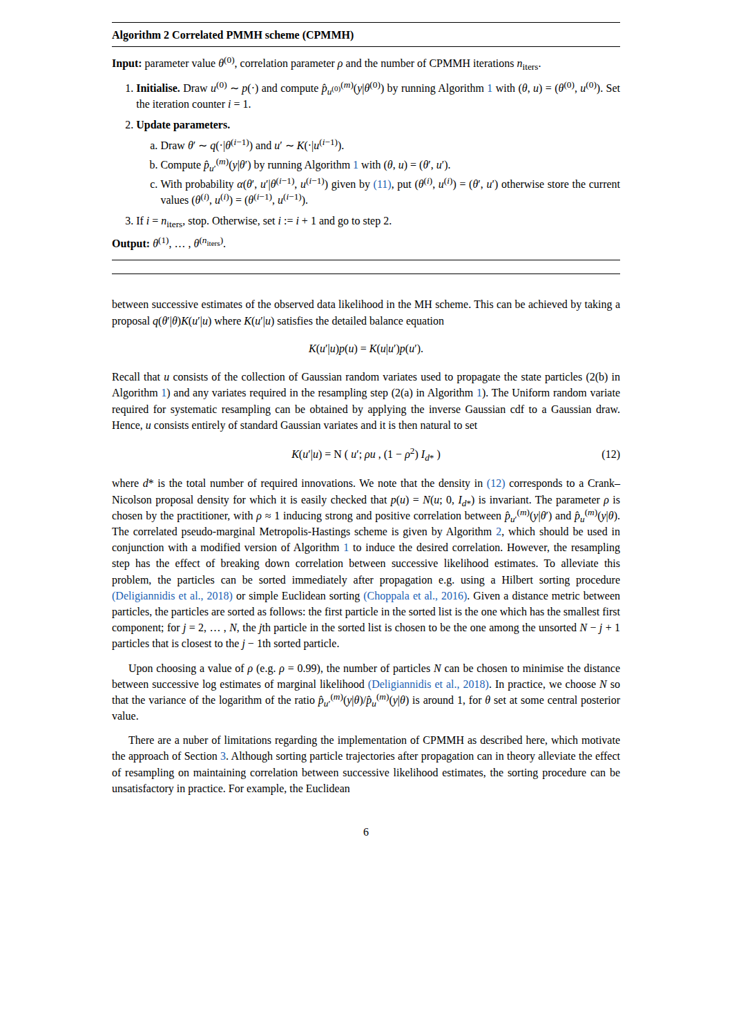Algorithm 2 Correlated PMMH scheme (CPMMH)
Input: parameter value θ(0), correlation parameter ρ and the number of CPMMH iterations niters.
Initialise. Draw u(0) ∼ p(·) and compute p̂u(0)(m)(y|θ(0)) by running Algorithm 1 with (θ, u) = (θ(0), u(0)). Set the iteration counter i = 1.
Update parameters.
Draw θ′ ∼ q(·|θ(i−1)) and u′ ∼ K(·|u(i−1)).
Compute p̂u′(m)(y|θ′) by running Algorithm 1 with (θ, u) = (θ′, u′).
With probability α(θ′, u′|θ(i−1), u(i−1)) given by (11), put (θ(i), u(i)) = (θ′, u′) otherwise store the current values (θ(i), u(i)) = (θ(i−1), u(i−1)).
If i = niters, stop. Otherwise, set i := i + 1 and go to step 2.
Output: θ(1), … , θ(niters).
between successive estimates of the observed data likelihood in the MH scheme. This can be achieved by taking a proposal q(θ′|θ)K(u′|u) where K(u′|u) satisfies the detailed balance equation
K(u′|u)p(u) = K(u|u′)p(u′).
Recall that u consists of the collection of Gaussian random variates used to propagate the state particles (2(b) in Algorithm 1) and any variates required in the resampling step (2(a) in Algorithm 1). The Uniform random variate required for systematic resampling can be obtained by applying the inverse Gaussian cdf to a Gaussian draw. Hence, u consists entirely of standard Gaussian variates and it is then natural to set
K(u′|u) = N ( u′; ρu , (1 − ρ2) Id* )
(12)
where d* is the total number of required innovations. We note that the density in (12) corresponds to a Crank–Nicolson proposal density for which it is easily checked that p(u) = N(u; 0, Id*) is invariant. The parameter ρ is chosen by the practitioner, with ρ ≈ 1 inducing strong and positive correlation between p̂u′(m)(y|θ′) and p̂u(m)(y|θ). The correlated pseudo-marginal Metropolis-Hastings scheme is given by Algorithm 2, which should be used in conjunction with a modified version of Algorithm 1 to induce the desired correlation. However, the resampling step has the effect of breaking down correlation between successive likelihood estimates. To alleviate this problem, the particles can be sorted immediately after propagation e.g. using a Hilbert sorting procedure (Deligiannidis et al., 2018) or simple Euclidean sorting (Choppala et al., 2016). Given a distance metric between particles, the particles are sorted as follows: the first particle in the sorted list is the one which has the smallest first component; for j = 2, … , N, the jth particle in the sorted list is chosen to be the one among the unsorted N − j + 1 particles that is closest to the j − 1th sorted particle.
Upon choosing a value of ρ (e.g. ρ = 0.99), the number of particles N can be chosen to minimise the distance between successive log estimates of marginal likelihood (Deligiannidis et al., 2018). In practice, we choose N so that the variance of the logarithm of the ratio p̂u′(m)(y|θ)/p̂u(m)(y|θ) is around 1, for θ set at some central posterior value.
There are a nuber of limitations regarding the implementation of CPMMH as described here, which motivate the approach of Section 3. Although sorting particle trajectories after propagation can in theory alleviate the effect of resampling on maintaining correlation between successive likelihood estimates, the sorting procedure can be unsatisfactory in practice. For example, the Euclidean
6